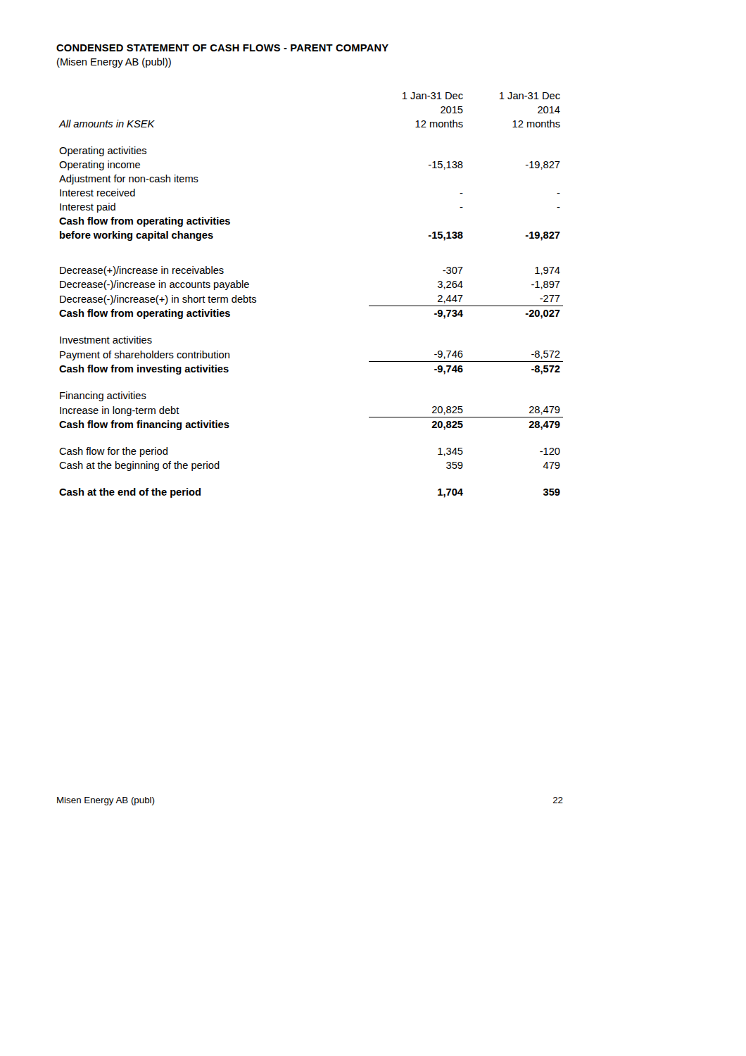CONDENSED STATEMENT OF CASH FLOWS - PARENT COMPANY
(Misen Energy AB (publ))
| | 1 Jan-31 Dec | 1 Jan-31 Dec |
| | 2015 | 2014 |
| All amounts in KSEK | 12 months | 12 months |
| Operating activities | | |
| Operating income | -15,138 | -19,827 |
| Adjustment for non-cash items | | |
| Interest received | - | - |
| Interest paid | - | - |
| Cash flow from operating activities | | |
| before working capital changes | -15,138 | -19,827 |
| Decrease(+)/increase in receivables | -307 | 1,974 |
| Decrease(-)/increase in accounts payable | 3,264 | -1,897 |
| Decrease(-)/increase(+) in short term debts | 2,447 | -277 |
| Cash flow from operating activities | -9,734 | -20,027 |
| Investment activities | | |
| Payment of shareholders contribution | -9,746 | -8,572 |
| Cash flow from investing activities | -9,746 | -8,572 |
| Financing activities | | |
| Increase in long-term debt | 20,825 | 28,479 |
| Cash flow from financing activities | 20,825 | 28,479 |
| Cash flow for the period | 1,345 | -120 |
| Cash at the beginning of the period | 359 | 479 |
| Cash at the end of the period | 1,704 | 359 |
Misen Energy AB (publ) 22